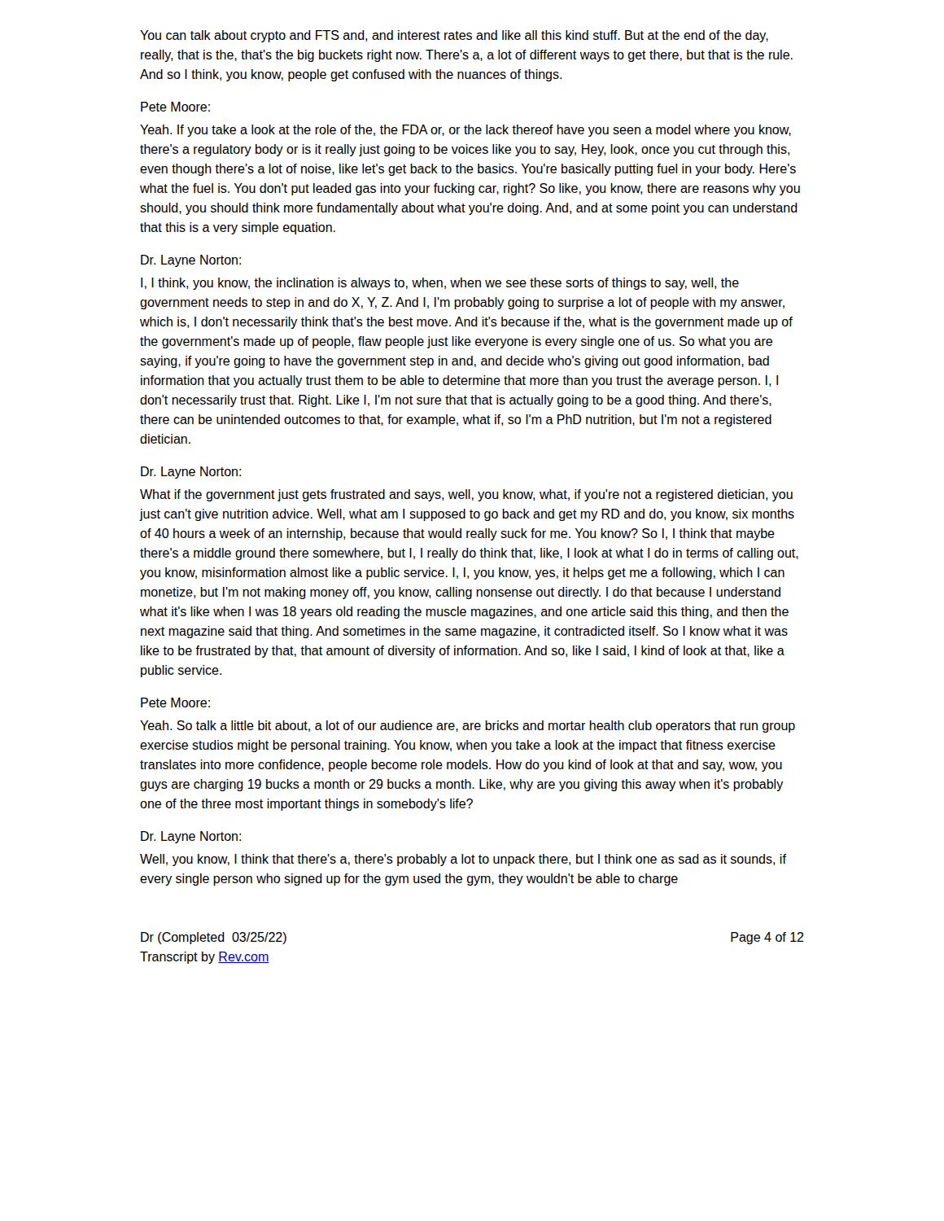You can talk about crypto and FTS and, and interest rates and like all this kind stuff. But at the end of the day, really, that is the, that's the big buckets right now. There's a, a lot of different ways to get there, but that is the rule. And so I think, you know, people get confused with the nuances of things.
Pete Moore:
Yeah. If you take a look at the role of the, the FDA or, or the lack thereof have you seen a model where you know, there's a regulatory body or is it really just going to be voices like you to say, Hey, look, once you cut through this, even though there's a lot of noise, like let's get back to the basics. You're basically putting fuel in your body. Here's what the fuel is. You don't put leaded gas into your fucking car, right? So like, you know, there are reasons why you should, you should think more fundamentally about what you're doing. And, and at some point you can understand that this is a very simple equation.
Dr. Layne Norton:
I, I think, you know, the inclination is always to, when, when we see these sorts of things to say, well, the government needs to step in and do X, Y, Z. And I, I'm probably going to surprise a lot of people with my answer, which is, I don't necessarily think that's the best move. And it's because if the, what is the government made up of the government's made up of people, flaw people just like everyone is every single one of us. So what you are saying, if you're going to have the government step in and, and decide who's giving out good information, bad information that you actually trust them to be able to determine that more than you trust the average person. I, I don't necessarily trust that. Right. Like I, I'm not sure that that is actually going to be a good thing. And there's, there can be unintended outcomes to that, for example, what if, so I'm a PhD nutrition, but I'm not a registered dietician.
Dr. Layne Norton:
What if the government just gets frustrated and says, well, you know, what, if you're not a registered dietician, you just can't give nutrition advice. Well, what am I supposed to go back and get my RD and do, you know, six months of 40 hours a week of an internship, because that would really suck for me. You know? So I, I think that maybe there's a middle ground there somewhere, but I, I really do think that, like, I look at what I do in terms of calling out, you know, misinformation almost like a public service. I, I, you know, yes, it helps get me a following, which I can monetize, but I'm not making money off, you know, calling nonsense out directly. I do that because I understand what it's like when I was 18 years old reading the muscle magazines, and one article said this thing, and then the next magazine said that thing. And sometimes in the same magazine, it contradicted itself. So I know what it was like to be frustrated by that, that amount of diversity of information. And so, like I said, I kind of look at that, like a public service.
Pete Moore:
Yeah. So talk a little bit about, a lot of our audience are, are bricks and mortar health club operators that run group exercise studios might be personal training. You know, when you take a look at the impact that fitness exercise translates into more confidence, people become role models. How do you kind of look at that and say, wow, you guys are charging 19 bucks a month or 29 bucks a month. Like, why are you giving this away when it's probably one of the three most important things in somebody's life?
Dr. Layne Norton:
Well, you know, I think that there's a, there's probably a lot to unpack there, but I think one as sad as it sounds, if every single person who signed up for the gym used the gym, they wouldn't be able to charge
Dr (Completed 03/25/22)
Transcript by Rev.com
Page 4 of 12